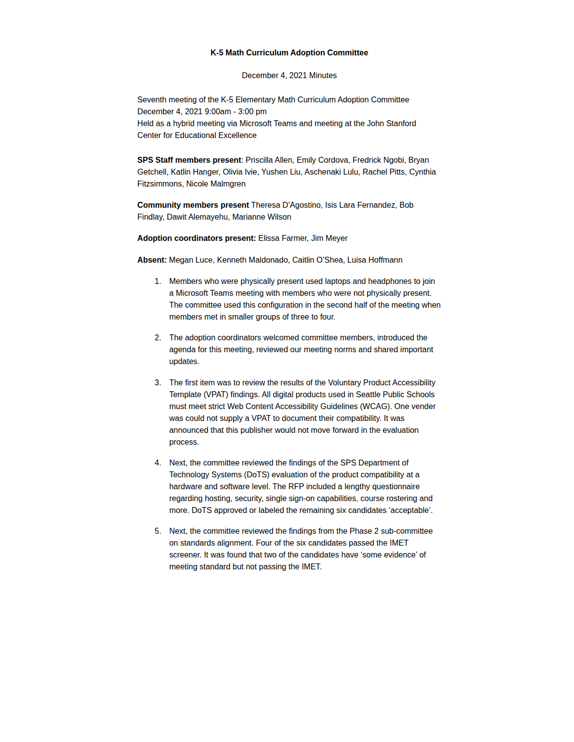K-5 Math Curriculum Adoption Committee
December 4, 2021 Minutes
Seventh meeting of the K-5 Elementary Math Curriculum Adoption Committee
December 4, 2021 9:00am - 3:00 pm
Held as a hybrid meeting via Microsoft Teams and meeting at the John Stanford Center for Educational Excellence
SPS Staff members present: Priscilla Allen, Emily Cordova, Fredrick Ngobi, Bryan Getchell, Katlin Hanger, Olivia Ivie, Yushen Liu, Aschenaki Lulu, Rachel Pitts, Cynthia Fitzsimmons, Nicole Malmgren
Community members present Theresa D’Agostino, Isis Lara Fernandez, Bob Findlay, Dawit Alemayehu, Marianne Wilson
Adoption coordinators present: Elissa Farmer, Jim Meyer
Absent: Megan Luce, Kenneth Maldonado, Caitlin O’Shea, Luisa Hoffmann
Members who were physically present used laptops and headphones to join a Microsoft Teams meeting with members who were not physically present. The committee used this configuration in the second half of the meeting when members met in smaller groups of three to four.
The adoption coordinators welcomed committee members, introduced the agenda for this meeting, reviewed our meeting norms and shared important updates.
The first item was to review the results of the Voluntary Product Accessibility Template (VPAT) findings. All digital products used in Seattle Public Schools must meet strict Web Content Accessibility Guidelines (WCAG). One vender was could not supply a VPAT to document their compatibility. It was announced that this publisher would not move forward in the evaluation process.
Next, the committee reviewed the findings of the SPS Department of Technology Systems (DoTS) evaluation of the product compatibility at a hardware and software level. The RFP included a lengthy questionnaire regarding hosting, security, single sign-on capabilities, course rostering and more. DoTS approved or labeled the remaining six candidates ‘acceptable’.
Next, the committee reviewed the findings from the Phase 2 sub-committee on standards alignment. Four of the six candidates passed the IMET screener. It was found that two of the candidates have ‘some evidence’ of meeting standard but not passing the IMET.